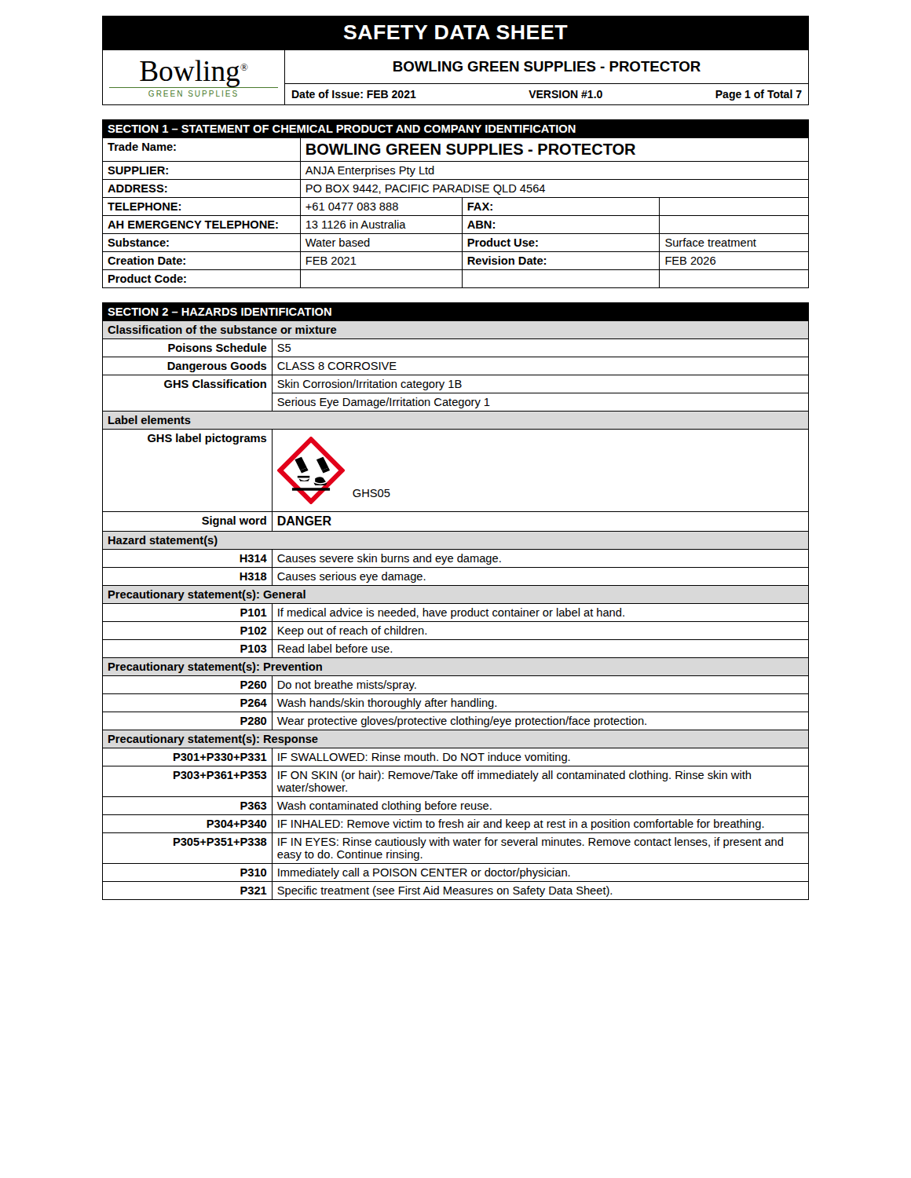SAFETY DATA SHEET
| Bowling ® GREEN SUPPLIES | BOWLING GREEN SUPPLIES - PROTECTOR |
| Date of Issue: FEB 2021 VERSION #1.0 Page 1 of Total 7 |
SECTION 1 – STATEMENT OF CHEMICAL PRODUCT AND COMPANY IDENTIFICATION
| Trade Name: | BOWLING GREEN SUPPLIES - PROTECTOR |
| SUPPLIER: | ANJA Enterprises Pty Ltd |
| ADDRESS: | PO BOX 9442, PACIFIC PARADISE QLD 4564 |
| TELEPHONE: | +61 0477 083 888 | FAX: | |
| AH EMERGENCY TELEPHONE: | 13 1126 in Australia | ABN: | |
| Substance: | Water based | Product Use: | Surface treatment |
| Creation Date: | FEB 2021 | Revision Date: | FEB 2026 |
| Product Code: | | | |
SECTION 2 – HAZARDS IDENTIFICATION
| Classification of the substance or mixture |
| Poisons Schedule | S5 |
| Dangerous Goods | CLASS 8 CORROSIVE |
| GHS Classification | Skin Corrosion/Irritation category 1B |
| Serious Eye Damage/Irritation Category 1 |
| Label elements |
| GHS label pictograms | GHS05 |
| Signal word | DANGER |
| Hazard statement(s) |
| H314 | Causes severe skin burns and eye damage. |
| H318 | Causes serious eye damage. |
| Precautionary statement(s): General |
| P101 | If medical advice is needed, have product container or label at hand. |
| P102 | Keep out of reach of children. |
| P103 | Read label before use. |
| Precautionary statement(s): Prevention |
| P260 | Do not breathe mists/spray. |
| P264 | Wash hands/skin thoroughly after handling. |
| P280 | Wear protective gloves/protective clothing/eye protection/face protection. |
| Precautionary statement(s): Response |
| P301+P330+P331 | IF SWALLOWED: Rinse mouth. Do NOT induce vomiting. |
| P303+P361+P353 | IF ON SKIN (or hair): Remove/Take off immediately all contaminated clothing. Rinse skin with water/shower. |
| P363 | Wash contaminated clothing before reuse. |
| P304+P340 | IF INHALED: Remove victim to fresh air and keep at rest in a position comfortable for breathing. |
| P305+P351+P338 | IF IN EYES: Rinse cautiously with water for several minutes. Remove contact lenses, if present and easy to do. Continue rinsing. |
| P310 | Immediately call a POISON CENTER or doctor/physician. |
| P321 | Specific treatment (see First Aid Measures on Safety Data Sheet). |